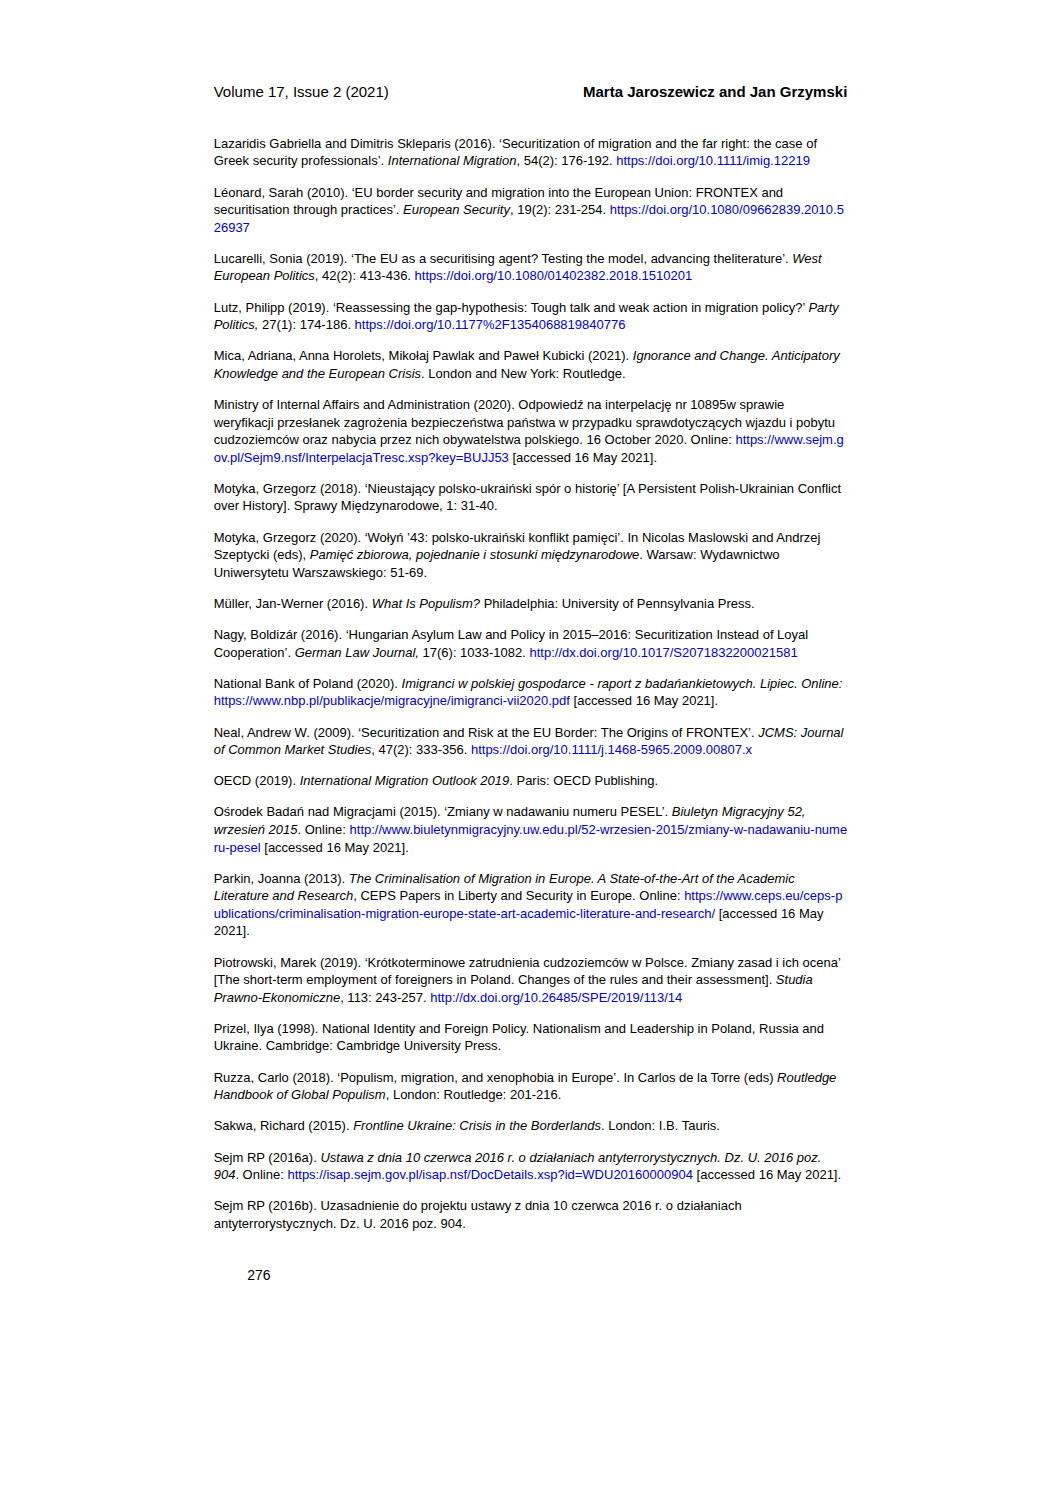Volume 17, Issue 2 (2021)
Marta Jaroszewicz and Jan Grzymski
Lazaridis Gabriella and Dimitris Skleparis (2016). ‘Securitization of migration and the far right: the case of Greek security professionals’. International Migration, 54(2): 176-192. https://doi.org/10.1111/imig.12219
Léonard, Sarah (2010). ‘EU border security and migration into the European Union: FRONTEX and securitisation through practices’. European Security, 19(2): 231-254. https://doi.org/10.1080/09662839.2010.526937
Lucarelli, Sonia (2019). ‘The EU as a securitising agent? Testing the model, advancing theliterature’. West European Politics, 42(2): 413-436. https://doi.org/10.1080/01402382.2018.1510201
Lutz, Philipp (2019). ‘Reassessing the gap-hypothesis: Tough talk and weak action in migration policy?’ Party Politics, 27(1): 174-186. https://doi.org/10.1177%2F1354068819840776
Mica, Adriana, Anna Horolets, Mikołaj Pawlak and Paweł Kubicki (2021). Ignorance and Change. Anticipatory Knowledge and the European Crisis. London and New York: Routledge.
Ministry of Internal Affairs and Administration (2020). Odpowiedź na interpelację nr 10895w sprawie weryfikacji przesłanek zagrożenia bezpieczeństwa państwa w przypadku sprawdotyczących wjazdu i pobytu cudzoziemców oraz nabycia przez nich obywatelstwa polskiego. 16 October 2020. Online: https://www.sejm.gov.pl/Sejm9.nsf/InterpelacjaTresc.xsp?key=BUJJ53 [accessed 16 May 2021].
Motyka, Grzegorz (2018). ‘Nieustający polsko-ukraiński spór o historię’ [A Persistent Polish-Ukrainian Conflict over History]. Sprawy Międzynarodowe, 1: 31-40.
Motyka, Grzegorz (2020). ‘Wołyń ’43: polsko-ukraiński konflikt pamięci’. In Nicolas Maslowski and Andrzej Szeptycki (eds), Pamięć zbiorowa, pojednanie i stosunki międzynarodowe. Warsaw: Wydawnictwo Uniwersytetu Warszawskiego: 51-69.
Müller, Jan-Werner (2016). What Is Populism? Philadelphia: University of Pennsylvania Press.
Nagy, Boldizár (2016). ‘Hungarian Asylum Law and Policy in 2015–2016: Securitization Instead of Loyal Cooperation’. German Law Journal, 17(6): 1033-1082. http://dx.doi.org/10.1017/S2071832200021581
National Bank of Poland (2020). Imigranci w polskiej gospodarce - raport z badańankietowych. Lipiec. Online: https://www.nbp.pl/publikacje/migracyjne/imigranci-vii2020.pdf [accessed 16 May 2021].
Neal, Andrew W. (2009). ‘Securitization and Risk at the EU Border: The Origins of FRONTEX’. JCMS: Journal of Common Market Studies, 47(2): 333-356. https://doi.org/10.1111/j.1468-5965.2009.00807.x
OECD (2019). International Migration Outlook 2019. Paris: OECD Publishing.
Ośrodek Badań nad Migracjami (2015). ‘Zmiany w nadawaniu numeru PESEL’. Biuletyn Migracyjny 52, wrzesień 2015. Online: http://www.biuletynmigracyjny.uw.edu.pl/52-wrzesien-2015/zmiany-w-nadawaniu-numeru-pesel [accessed 16 May 2021].
Parkin, Joanna (2013). The Criminalisation of Migration in Europe. A State-of-the-Art of the Academic Literature and Research, CEPS Papers in Liberty and Security in Europe. Online: https://www.ceps.eu/ceps-publications/criminalisation-migration-europe-state-art-academic-literature-and-research/ [accessed 16 May 2021].
Piotrowski, Marek (2019). ‘Krótkoterminowe zatrudnienia cudzoziemców w Polsce. Zmiany zasad i ich ocena’ [The short-term employment of foreigners in Poland. Changes of the rules and their assessment]. Studia Prawno-Ekonomiczne, 113: 243-257. http://dx.doi.org/10.26485/SPE/2019/113/14
Prizel, Ilya (1998). National Identity and Foreign Policy. Nationalism and Leadership in Poland, Russia and Ukraine. Cambridge: Cambridge University Press.
Ruzza, Carlo (2018). ‘Populism, migration, and xenophobia in Europe’. In Carlos de la Torre (eds) Routledge Handbook of Global Populism, London: Routledge: 201-216.
Sakwa, Richard (2015). Frontline Ukraine: Crisis in the Borderlands. London: I.B. Tauris.
Sejm RP (2016a). Ustawa z dnia 10 czerwca 2016 r. o działaniach antyterrorystycznych. Dz. U. 2016 poz. 904. Online: https://isap.sejm.gov.pl/isap.nsf/DocDetails.xsp?id=WDU20160000904 [accessed 16 May 2021].
Sejm RP (2016b). Uzasadnienie do projektu ustawy z dnia 10 czerwca 2016 r. o działaniach antyterrorystycznych. Dz. U. 2016 poz. 904.
276